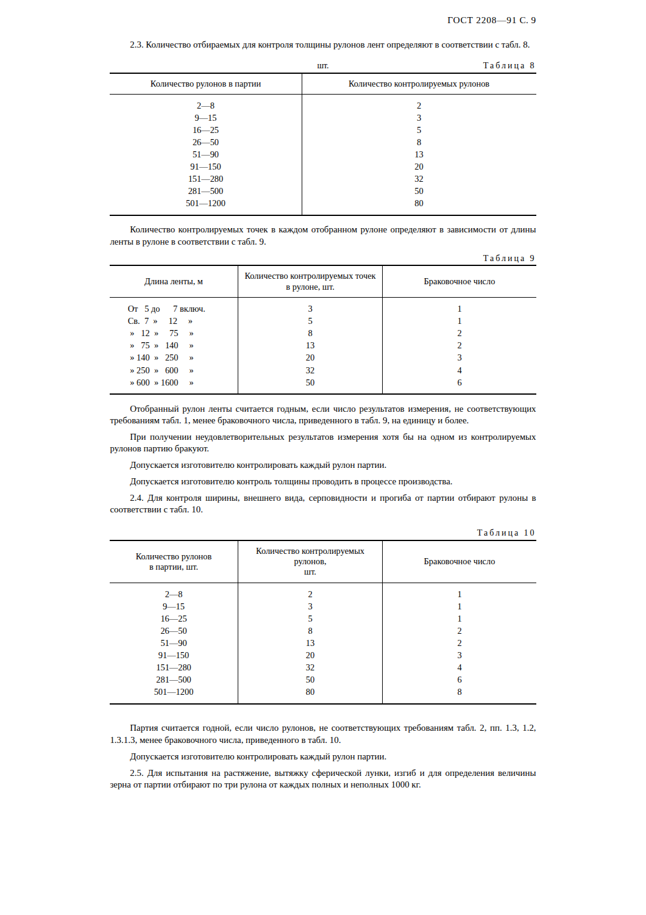ГОСТ 2208—91 С. 9
2.3. Количество отбираемых для контроля толщины рулонов лент определяют в соответствии с табл. 8.
шт.
Таблица 8
| Количество рулонов в партии | Количество контролируемых рулонов |
| --- | --- |
| 2—8 | 2 |
| 9—15 | 3 |
| 16—25 | 5 |
| 26—50 | 8 |
| 51—90 | 13 |
| 91—150 | 20 |
| 151—280 | 32 |
| 281—500 | 50 |
| 501—1200 | 80 |
Количество контролируемых точек в каждом отобранном рулоне определяют в зависимости от длины ленты в рулоне в соответствии с табл. 9.
Таблица 9
| Длина ленты, м | Количество контролируемых точек в рулоне, шт. | Браковочное число |
| --- | --- | --- |
| От 5 до 7 включ. | 3 | 1 |
| Св. 7 » 12 » | 5 | 1 |
| » 12 » 75 » | 8 | 2 |
| » 75 » 140 » | 13 | 2 |
| » 140 » 250 » | 20 | 3 |
| » 250 » 600 » | 32 | 4 |
| » 600 » 1600 » | 50 | 6 |
Отобранный рулон ленты считается годным, если число результатов измерения, не соответствующих требованиям табл. 1, менее браковочного числа, приведенного в табл. 9, на единицу и более.
При получении неудовлетворительных результатов измерения хотя бы на одном из контролируемых рулонов партию бракуют.
Допускается изготовителю контролировать каждый рулон партии.
Допускается изготовителю контроль толщины проводить в процессе производства.
2.4. Для контроля ширины, внешнего вида, серповидности и прогиба от партии отбирают рулоны в соответствии с табл. 10.
Таблица 10
| Количество рулонов в партии, шт. | Количество контролируемых рулонов, шт. | Браковочное число |
| --- | --- | --- |
| 2—8 | 2 | 1 |
| 9—15 | 3 | 1 |
| 16—25 | 5 | 1 |
| 26—50 | 8 | 2 |
| 51—90 | 13 | 2 |
| 91—150 | 20 | 3 |
| 151—280 | 32 | 4 |
| 281—500 | 50 | 6 |
| 501—1200 | 80 | 8 |
Партия считается годной, если число рулонов, не соответствующих требованиям табл. 2, пп. 1.3, 1.2, 1.3.1.3, менее браковочного числа, приведенного в табл. 10.
Допускается изготовителю контролировать каждый рулон партии.
2.5. Для испытания на растяжение, вытяжку сферической лунки, изгиб и для определения величины зерна от партии отбирают по три рулона от каждых полных и неполных 1000 кг.